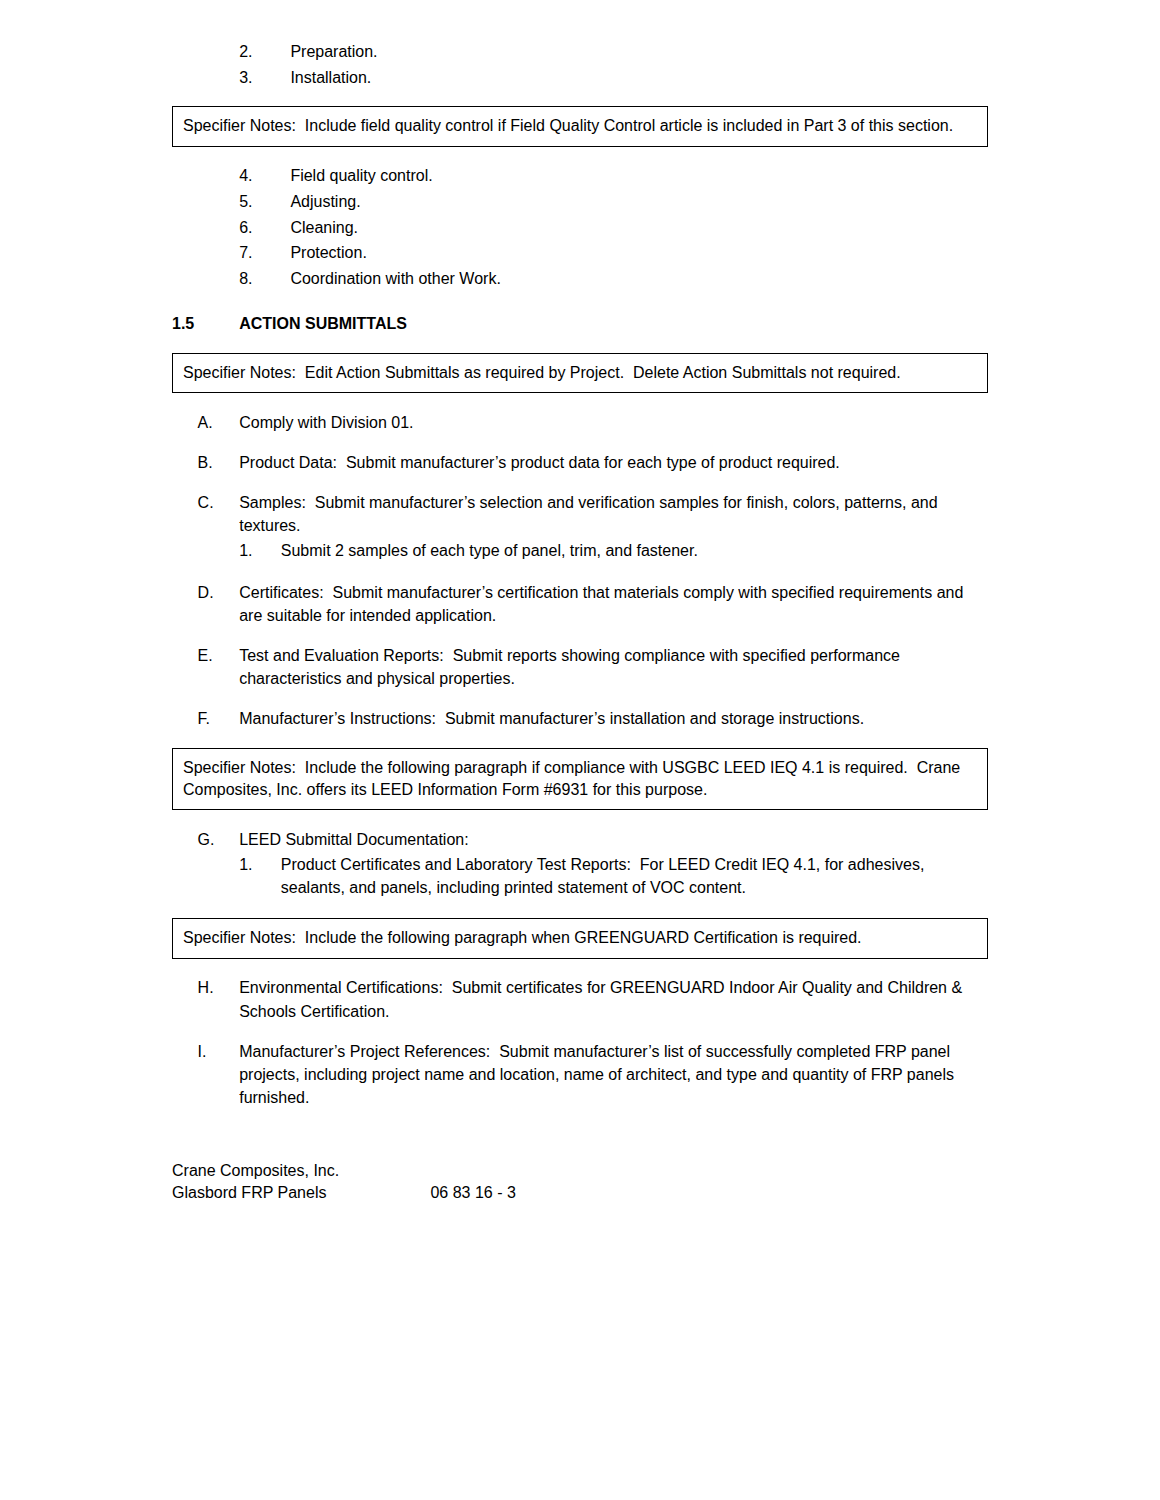2. Preparation.
3. Installation.
Specifier Notes: Include field quality control if Field Quality Control article is included in Part 3 of this section.
4. Field quality control.
5. Adjusting.
6. Cleaning.
7. Protection.
8. Coordination with other Work.
1.5 ACTION SUBMITTALS
Specifier Notes: Edit Action Submittals as required by Project. Delete Action Submittals not required.
A. Comply with Division 01.
B. Product Data: Submit manufacturer’s product data for each type of product required.
C. Samples: Submit manufacturer’s selection and verification samples for finish, colors, patterns, and textures.
1. Submit 2 samples of each type of panel, trim, and fastener.
D. Certificates: Submit manufacturer’s certification that materials comply with specified requirements and are suitable for intended application.
E. Test and Evaluation Reports: Submit reports showing compliance with specified performance characteristics and physical properties.
F. Manufacturer’s Instructions: Submit manufacturer’s installation and storage instructions.
Specifier Notes: Include the following paragraph if compliance with USGBC LEED IEQ 4.1 is required. Crane Composites, Inc. offers its LEED Information Form #6931 for this purpose.
G. LEED Submittal Documentation:
1. Product Certificates and Laboratory Test Reports: For LEED Credit IEQ 4.1, for adhesives, sealants, and panels, including printed statement of VOC content.
Specifier Notes: Include the following paragraph when GREENGUARD Certification is required.
H. Environmental Certifications: Submit certificates for GREENGUARD Indoor Air Quality and Children & Schools Certification.
I. Manufacturer’s Project References: Submit manufacturer’s list of successfully completed FRP panel projects, including project name and location, name of architect, and type and quantity of FRP panels furnished.
Crane Composites, Inc.
Glasbord FRP Panels 06 83 16 - 3